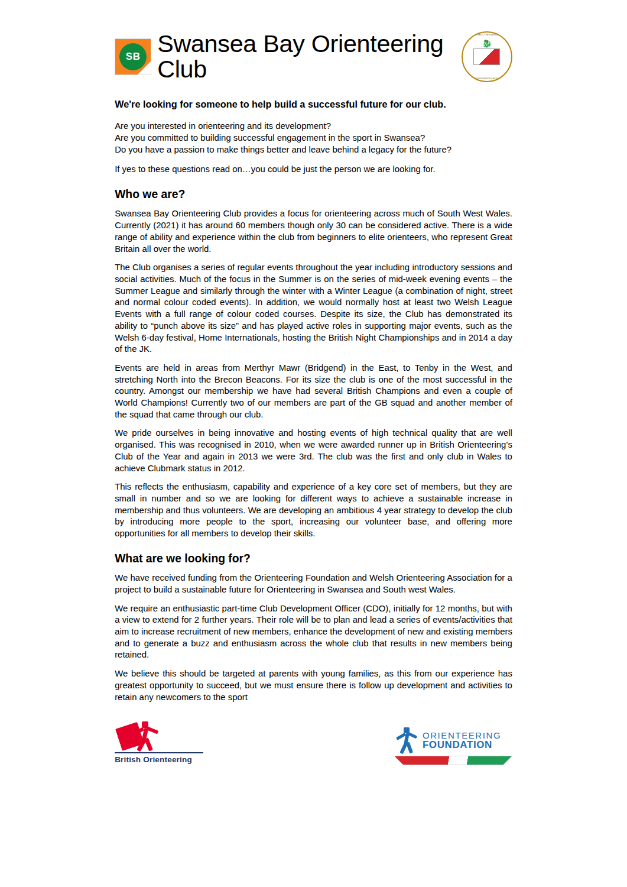SB
Swansea Bay Orienteering Club
Cymdeithas Cyfeiriannu Cymru
🐉
Welsh Orienteering Association
We're looking for someone to help build a successful future for our club.
Are you interested in orienteering and its development?
Are you committed to building successful engagement in the sport in Swansea?
Do you have a passion to make things better and leave behind a legacy for the future?
If yes to these questions read on…you could be just the person we are looking for.
Who we are?
Swansea Bay Orienteering Club provides a focus for orienteering across much of South West Wales. Currently (2021) it has around 60 members though only 30 can be considered active. There is a wide range of ability and experience within the club from beginners to elite orienteers, who represent Great Britain all over the world.
The Club organises a series of regular events throughout the year including introductory sessions and social activities. Much of the focus in the Summer is on the series of mid-week evening events – the Summer League and similarly through the winter with a Winter League (a combination of night, street and normal colour coded events). In addition, we would normally host at least two Welsh League Events with a full range of colour coded courses. Despite its size, the Club has demonstrated its ability to “punch above its size” and has played active roles in supporting major events, such as the Welsh 6-day festival, Home Internationals, hosting the British Night Championships and in 2014 a day of the JK.
Events are held in areas from Merthyr Mawr (Bridgend) in the East, to Tenby in the West, and stretching North into the Brecon Beacons. For its size the club is one of the most successful in the country. Amongst our membership we have had several British Champions and even a couple of World Champions! Currently two of our members are part of the GB squad and another member of the squad that came through our club.
We pride ourselves in being innovative and hosting events of high technical quality that are well organised. This was recognised in 2010, when we were awarded runner up in British Orienteering’s Club of the Year and again in 2013 we were 3rd. The club was the first and only club in Wales to achieve Clubmark status in 2012.
This reflects the enthusiasm, capability and experience of a key core set of members, but they are small in number and so we are looking for different ways to achieve a sustainable increase in membership and thus volunteers. We are developing an ambitious 4 year strategy to develop the club by introducing more people to the sport, increasing our volunteer base, and offering more opportunities for all members to develop their skills.
What are we looking for?
We have received funding from the Orienteering Foundation and Welsh Orienteering Association for a project to build a sustainable future for Orienteering in Swansea and South west Wales.
We require an enthusiastic part-time Club Development Officer (CDO), initially for 12 months, but with a view to extend for 2 further years. Their role will be to plan and lead a series of events/activities that aim to increase recruitment of new members, enhance the development of new and existing members and to generate a buzz and enthusiasm across the whole club that results in new members being retained.
We believe this should be targeted at parents with young families, as this from our experience has greatest opportunity to succeed, but we must ensure there is follow up development and activities to retain any newcomers to the sport
British Orienteering
ORIENTEERING
FOUNDATION